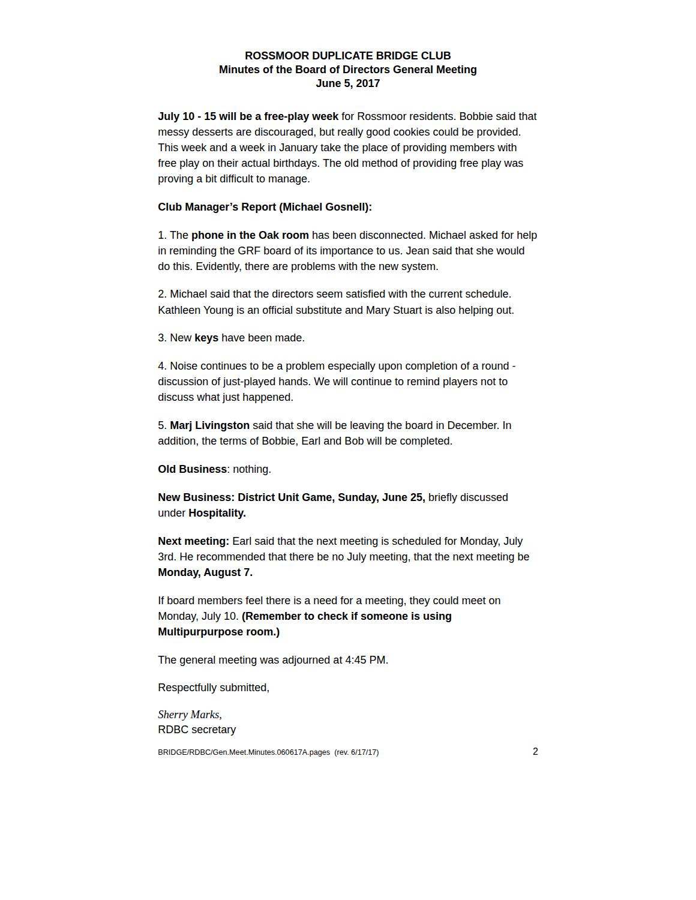ROSSMOOR DUPLICATE BRIDGE CLUB
Minutes of the Board of Directors General Meeting
June 5, 2017
July 10 - 15 will be a free-play week for Rossmoor residents. Bobbie said that messy desserts are discouraged, but really good cookies could be provided. This week and a week in January take the place of providing members with free play on their actual birthdays. The old method of providing free play was proving a bit difficult to manage.
Club Manager’s Report (Michael Gosnell):
1. The phone in the Oak room has been disconnected. Michael asked for help in reminding the GRF board of its importance to us. Jean said that she would do this. Evidently, there are problems with the new system.
2. Michael said that the directors seem satisfied with the current schedule. Kathleen Young is an official substitute and Mary Stuart is also helping out.
3. New keys have been made.
4. Noise continues to be a problem especially upon completion of a round - discussion of just-played hands. We will continue to remind players not to discuss what just happened.
5. Marj Livingston said that she will be leaving the board in December. In addition, the terms of Bobbie, Earl and Bob will be completed.
Old Business: nothing.
New Business: District Unit Game, Sunday, June 25, briefly discussed under Hospitality.
Next meeting: Earl said that the next meeting is scheduled for Monday, July 3rd. He recommended that there be no July meeting, that the next meeting be Monday, August 7.
If board members feel there is a need for a meeting, they could meet on Monday, July 10. (Remember to check if someone is using Multipurpurpose room.)
The general meeting was adjourned at 4:45 PM.
Respectfully submitted,
Sherry Marks,
RDBC secretary
BRIDGE/RDBC/Gen.Meet.Minutes.060617A.pages (rev. 6/17/17) 2